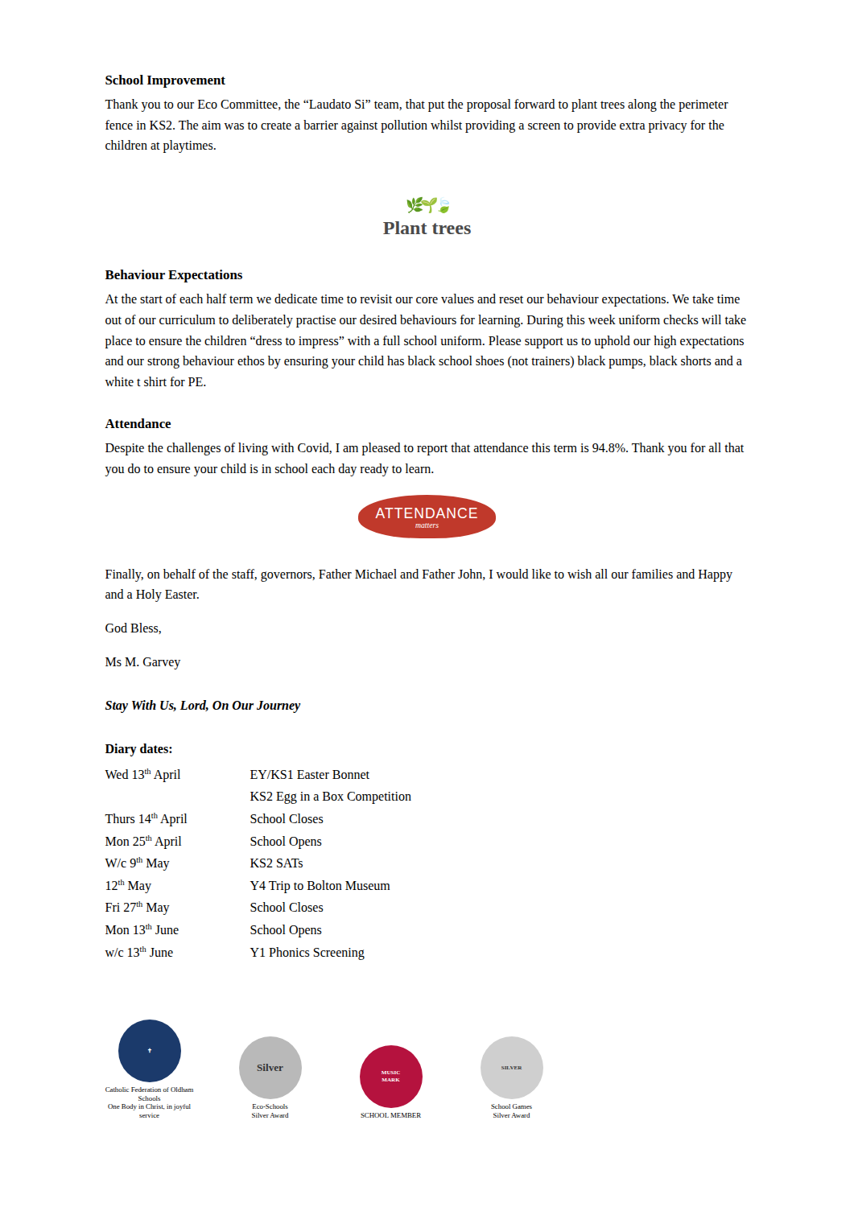School Improvement
Thank you to our Eco Committee, the “Laudato Si” team, that put the proposal forward to plant trees along the perimeter fence in KS2. The aim was to create a barrier against pollution whilst providing a screen to provide extra privacy for the children at playtimes.
Plant trees
Behaviour Expectations
At the start of each half term we dedicate time to revisit our core values and reset our behaviour expectations. We take time out of our curriculum to deliberately practise our desired behaviours for learning. During this week uniform checks will take place to ensure the children “dress to impress” with a full school uniform. Please support us to uphold our high expectations and our strong behaviour ethos by ensuring your child has black school shoes (not trainers) black pumps, black shorts and a white t shirt for PE.
Attendance
Despite the challenges of living with Covid, I am pleased to report that attendance this term is 94.8%. Thank you for all that you do to ensure your child is in school each day ready to learn.
ATTENDANCEmatters
Finally, on behalf of the staff, governors, Father Michael and Father John, I would like to wish all our families and Happy and a Holy Easter.
God Bless,
Ms M. Garvey
Stay With Us, Lord, On Our Journey
Diary dates:
| Wed 13 th April | EY/KS1 Easter Bonnet |
| | KS2 Egg in a Box Competition |
| Thurs 14 th April | School Closes |
| Mon 25 th April | School Opens |
| W/c 9 th May | KS2 SATs |
| 12 th May | Y4 Trip to Bolton Museum |
| Fri 27 th May | School Closes |
| Mon 13 th June | School Opens |
| w/c 13 th June | Y1 Phonics Screening |
✝
Catholic Federation of Oldham Schools
One Body in Christ, in joyful service
Silver
Eco-Schools
Silver Award
MUSIC
MARK
SCHOOL MEMBER
SILVER
School Games
Silver Award